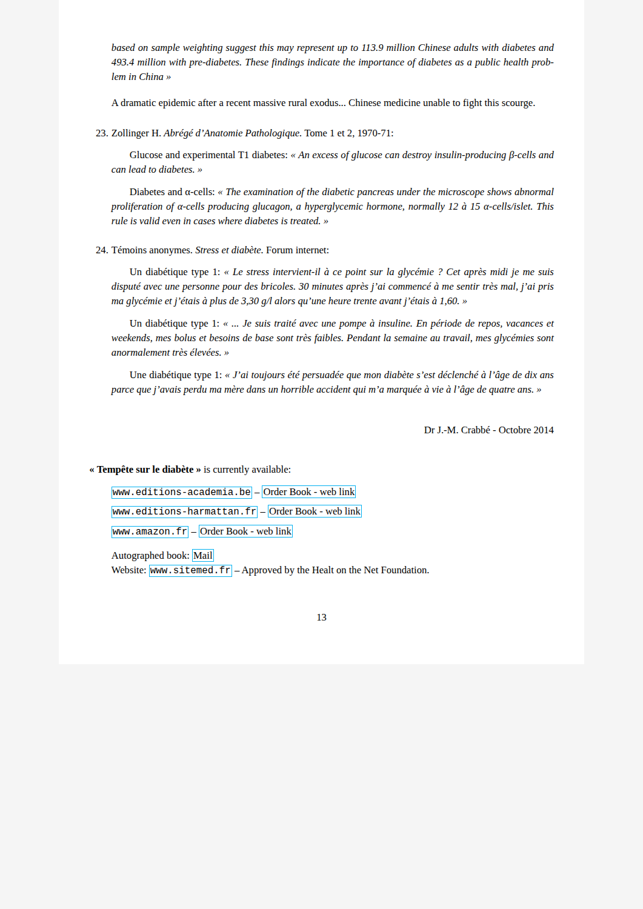based on sample weighting suggest this may represent up to 113.9 million Chinese adults with diabetes and 493.4 million with pre-diabetes. These findings indicate the importance of diabetes as a public health problem in China »
A dramatic epidemic after a recent massive rural exodus... Chinese medicine unable to fight this scourge.
23.
Zollinger H. Abrégé d’Anatomie Pathologique. Tome 1 et 2, 1970-71:
Glucose and experimental T1 diabetes: « An excess of glucose can destroy insulin-producing β-cells and can lead to diabetes. »
Diabetes and α-cells: « The examination of the diabetic pancreas under the microscope shows abnormal proliferation of α-cells producing glucagon, a hyperglycemic hormone, normally 12 à 15 α-cells/islet. This rule is valid even in cases where diabetes is treated. »
24.
Témoins anonymes. Stress et diabète. Forum internet:
Un diabétique type 1: « Le stress intervient-il à ce point sur la glycémie ? Cet après midi je me suis disputé avec une personne pour des bricoles. 30 minutes après j’ai commencé à me sentir très mal, j’ai pris ma glycémie et j’étais à plus de 3,30 g/l alors qu’une heure trente avant j’étais à 1,60. »
Un diabétique type 1: « ... Je suis traité avec une pompe à insuline. En période de repos, vacances et weekends, mes bolus et besoins de base sont très faibles. Pendant la semaine au travail, mes glycémies sont anormalement très élevées. »
Une diabétique type 1: « J’ai toujours été persuadée que mon diabète s’est déclenché à l’âge de dix ans parce que j’avais perdu ma mère dans un horrible accident qui m’a marquée à vie à l’âge de quatre ans. »
Dr J.-M. Crabbé - Octobre 2014
« Tempête sur le diabète » is currently available:
www.editions-academia.be – Order Book - web link
www.editions-harmattan.fr – Order Book - web link
www.amazon.fr – Order Book - web link
Autographed book: Mail
Website: www.sitemed.fr – Approved by the Healt on the Net Foundation.
13